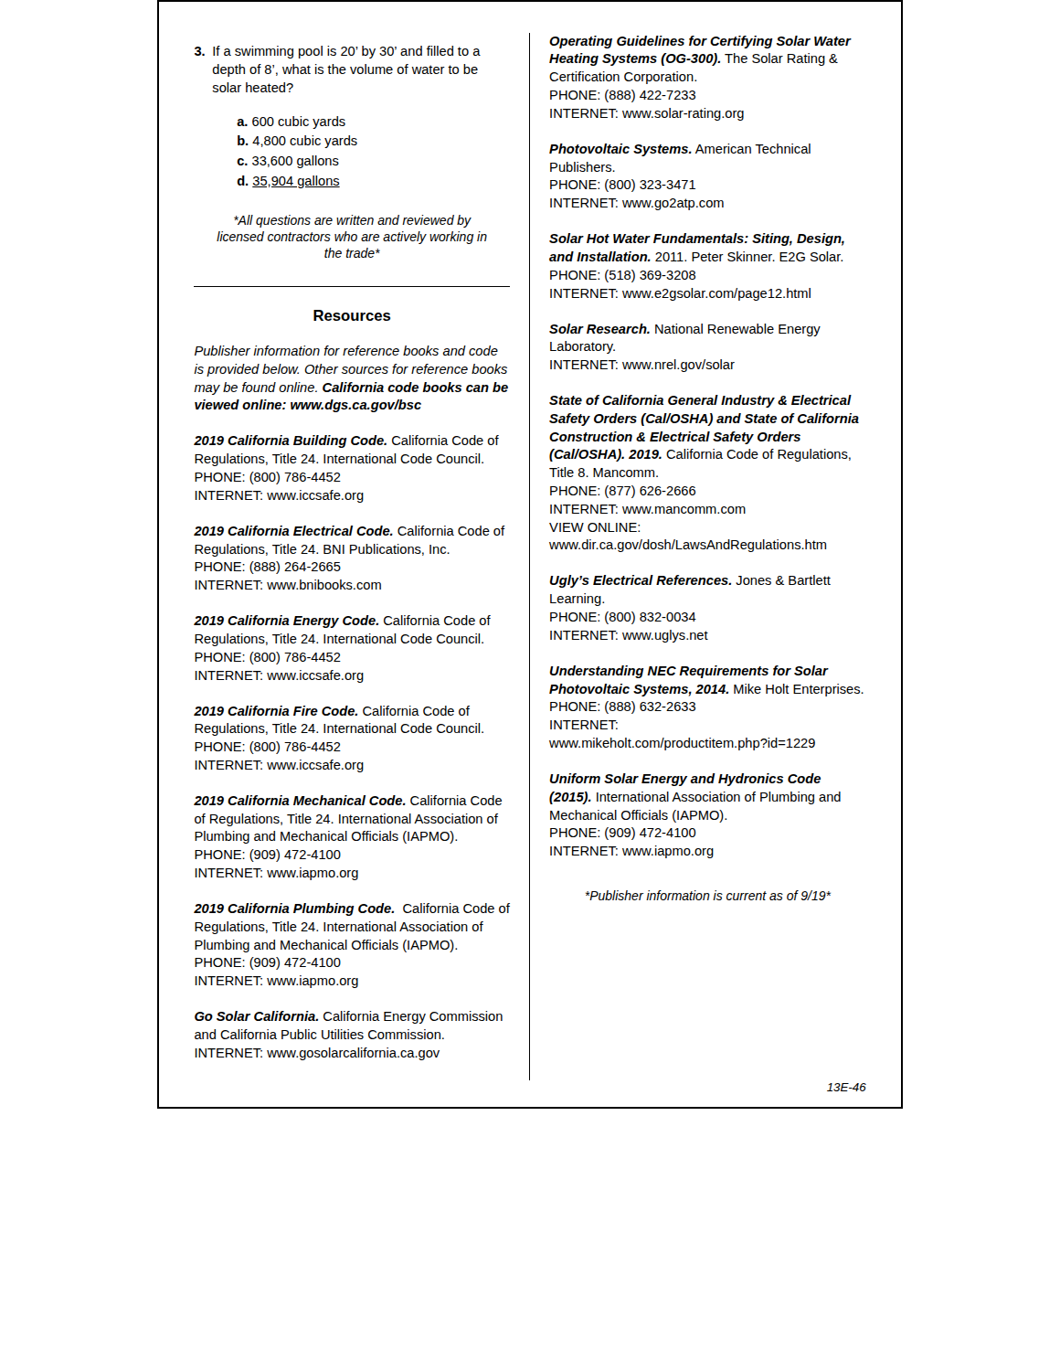3.
If a swimming pool is 20’ by 30’ and filled to a depth of 8’, what is the volume of water to be solar heated?
a. 600 cubic yards
b. 4,800 cubic yards
c. 33,600 gallons
d. 35,904 gallons
*All questions are written and reviewed by licensed contractors who are actively working in the trade*
Resources
Publisher information for reference books and code is provided below. Other sources for reference books may be found online. California code books can be viewed online: www.dgs.ca.gov/bsc
2019 California Building Code. California Code of Regulations, Title 24. International Code Council. PHONE: (800) 786-4452 INTERNET: www.iccsafe.org
2019 California Electrical Code. California Code of Regulations, Title 24. BNI Publications, Inc. PHONE: (888) 264-2665 INTERNET: www.bnibooks.com
2019 California Energy Code. California Code of Regulations, Title 24. International Code Council. PHONE: (800) 786-4452 INTERNET: www.iccsafe.org
2019 California Fire Code. California Code of Regulations, Title 24. International Code Council. PHONE: (800) 786-4452 INTERNET: www.iccsafe.org
2019 California Mechanical Code. California Code of Regulations, Title 24. International Association of Plumbing and Mechanical Officials (IAPMO). PHONE: (909) 472-4100 INTERNET: www.iapmo.org
2019 California Plumbing Code. California Code of Regulations, Title 24. International Association of Plumbing and Mechanical Officials (IAPMO). PHONE: (909) 472-4100 INTERNET: www.iapmo.org
Go Solar California. California Energy Commission and California Public Utilities Commission. INTERNET: www.gosolarcalifornia.ca.gov
Operating Guidelines for Certifying Solar Water Heating Systems (OG-300). The Solar Rating & Certification Corporation. PHONE: (888) 422-7233 INTERNET: www.solar-rating.org
Photovoltaic Systems. American Technical Publishers. PHONE: (800) 323-3471 INTERNET: www.go2atp.com
Solar Hot Water Fundamentals: Siting, Design, and Installation. 2011. Peter Skinner. E2G Solar. PHONE: (518) 369-3208 INTERNET: www.e2gsolar.com/page12.html
Solar Research. National Renewable Energy Laboratory. INTERNET: www.nrel.gov/solar
State of California General Industry & Electrical Safety Orders (Cal/OSHA) and State of California Construction & Electrical Safety Orders (Cal/OSHA). 2019. California Code of Regulations, Title 8. Mancomm. PHONE: (877) 626-2666 INTERNET: www.mancomm.com VIEW ONLINE: www.dir.ca.gov/dosh/LawsAndRegulations.htm
Ugly’s Electrical References. Jones & Bartlett Learning. PHONE: (800) 832-0034 INTERNET: www.uglys.net
Understanding NEC Requirements for Solar Photovoltaic Systems, 2014. Mike Holt Enterprises. PHONE: (888) 632-2633 INTERNET: www.mikeholt.com/productitem.php?id=1229
Uniform Solar Energy and Hydronics Code (2015). International Association of Plumbing and Mechanical Officials (IAPMO). PHONE: (909) 472-4100 INTERNET: www.iapmo.org
*Publisher information is current as of 9/19*
13E-46